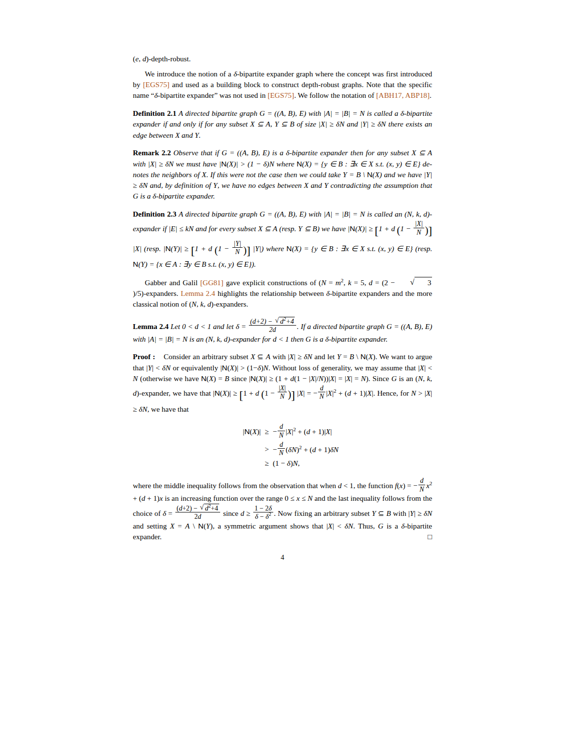(e, d)-depth-robust.
We introduce the notion of a δ-bipartite expander graph where the concept was first introduced by [EGS75] and used as a building block to construct depth-robust graphs. Note that the specific name “δ-bipartite expander” was not used in [EGS75]. We follow the notation of [ABH17, ABP18].
Definition 2.1 A directed bipartite graph G = ((A, B), E) with |A| = |B| = N is called a δ-bipartite expander if and only if for any subset X ⊆ A, Y ⊆ B of size |X| ≥ δN and |Y| ≥ δN there exists an edge between X and Y.
Remark 2.2 Observe that if G = ((A, B), E) is a δ-bipartite expander then for any subset X ⊆ A with |X| ≥ δN we must have |N(X)| > (1 − δ)N where N(X) = {y ∈ B : ∃x ∈ X s.t. (x, y) ∈ E} denotes the neighbors of X. If this were not the case then we could take Y = B \ N(X) and we have |Y| ≥ δN and, by definition of Y, we have no edges between X and Y contradicting the assumption that G is a δ-bipartite expander.
Definition 2.3 A directed bipartite graph G = ((A, B), E) with |A| = |B| = N is called an (N, k, d)-expander if |E| ≤ kN and for every subset X ⊆ A (resp. Y ⊆ B) we have |N(X)| ≥ [1 + d (1 − |X|N)] |X| (resp. |N(Y)| ≥ [1 + d (1 − |Y|N)] |Y|) where N(X) = {y ∈ B : ∃x ∈ X s.t. (x, y) ∈ E} (resp. N(Y) = {x ∈ A : ∃y ∈ B s.t. (x, y) ∈ E}).
Gabber and Galil [GG81] gave explicit constructions of (N = m2, k = 5, d = (2 − 3)/5)-expanders. Lemma 2.4 highlights the relationship between δ-bipartite expanders and the more classical notion of (N, k, d)-expanders.
Lemma 2.4 Let 0 < d < 1 and let δ = (d+2) − d2+42d. If a directed bipartite graph G = ((A, B), E) with |A| = |B| = N is an (N, k, d)-expander for d < 1 then G is a δ-bipartite expander.
Proof : Consider an arbitrary subset X ⊆ A with |X| ≥ δN and let Y = B \ N(X). We want to argue that |Y| < δN or equivalently |N(X)| > (1−δ)N. Without loss of generality, we may assume that |X| < N (otherwise we have N(X) = B since |N(X)| ≥ (1 + d(1 − |X|/N))|X| = |X| = N). Since G is an (N, k, d)-expander, we have that |N(X)| ≥ [1 + d (1 − |X|N)] |X| = −dN|X|2 + (d + 1)|X|. Hence, for N > |X| ≥ δN, we have that
|N(X)|≥−dN|X|2 + (d + 1)|X| >−dN(δN)2 + (d + 1)δN ≥(1 − δ)N,
where the middle inequality follows from the observation that when d < 1, the function f(x) = −dN x2 + (d + 1)x is an increasing function over the range 0 ≤ x ≤ N and the last inequality follows from the choice of δ = (d+2) − d2+42d since d ≥ 1 − 2δ δ − δ2. Now fixing an arbitrary subset Y ⊆ B with |Y| ≥ δN and setting X = A \ N(Y), a symmetric argument shows that |X| < δN. Thus, G is a δ-bipartite expander.□
4